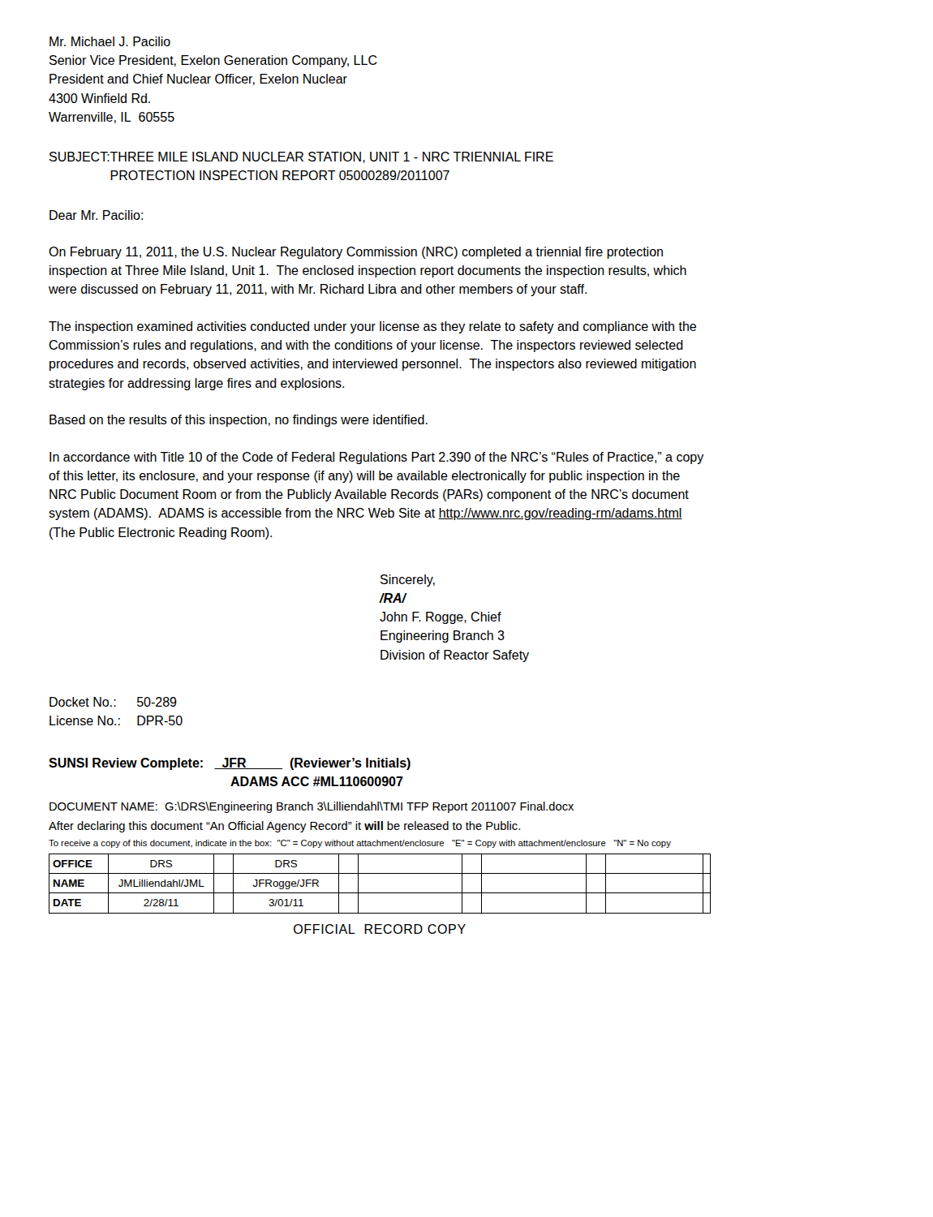Mr. Michael J. Pacilio
Senior Vice President, Exelon Generation Company, LLC
President and Chief Nuclear Officer, Exelon Nuclear
4300 Winfield Rd.
Warrenville, IL 60555
| SUBJECT: | THREE MILE ISLAND NUCLEAR STATION, UNIT 1 - NRC TRIENNIAL FIRE PROTECTION INSPECTION REPORT 05000289/2011007 |
Dear Mr. Pacilio:
On February 11, 2011, the U.S. Nuclear Regulatory Commission (NRC) completed a triennial fire protection inspection at Three Mile Island, Unit 1. The enclosed inspection report documents the inspection results, which were discussed on February 11, 2011, with Mr. Richard Libra and other members of your staff.
The inspection examined activities conducted under your license as they relate to safety and compliance with the Commission’s rules and regulations, and with the conditions of your license. The inspectors reviewed selected procedures and records, observed activities, and interviewed personnel. The inspectors also reviewed mitigation strategies for addressing large fires and explosions.
Based on the results of this inspection, no findings were identified.
In accordance with Title 10 of the Code of Federal Regulations Part 2.390 of the NRC’s “Rules of Practice,” a copy of this letter, its enclosure, and your response (if any) will be available electronically for public inspection in the NRC Public Document Room or from the Publicly Available Records (PARs) component of the NRC’s document system (ADAMS). ADAMS is accessible from the NRC Web Site at http://www.nrc.gov/reading-rm/adams.html (The Public Electronic Reading Room).
Sincerely,
/RA/
John F. Rogge, Chief
Engineering Branch 3
Division of Reactor Safety
| Docket No.: | 50-289 |
| License No.: | DPR-50 |
SUNSI Review Complete: JFR (Reviewer’s Initials)
ADAMS ACC #ML110600907
DOCUMENT NAME: G:\DRS\Engineering Branch 3\Lilliendahl\TMI TFP Report 2011007 Final.docx
After declaring this document “An Official Agency Record” it will be released to the Public.
To receive a copy of this document, indicate in the box: "C" = Copy without attachment/enclosure "E" = Copy with attachment/enclosure "N" = No copy
| OFFICE | DRS | | DRS | | | | | | | |
| NAME | JMLilliendahl/JML | | JFRogge/JFR | | | | | | | |
| DATE | 2/28/11 | | 3/01/11 | | | | | | | |
OFFICIAL RECORD COPY